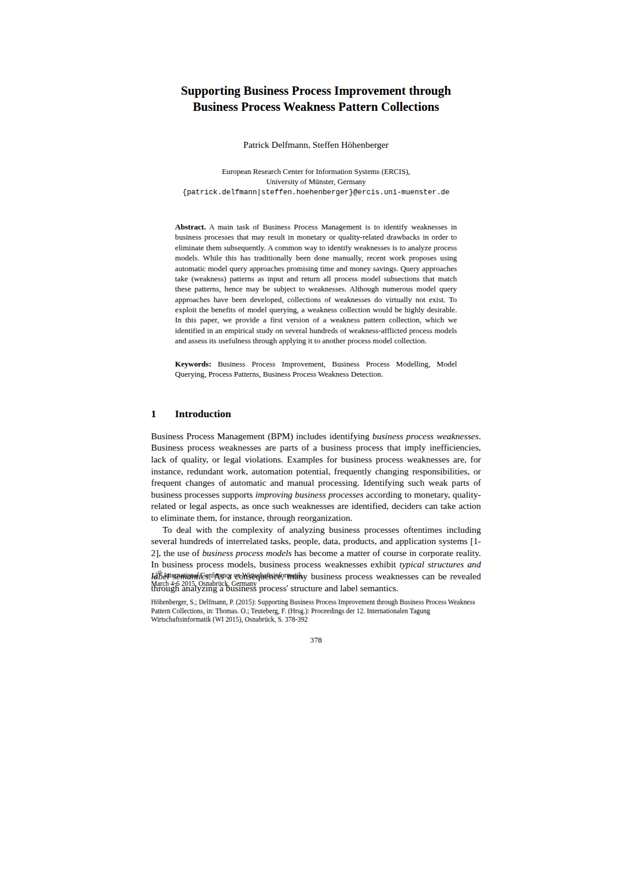Supporting Business Process Improvement through
Business Process Weakness Pattern Collections
Patrick Delfmann, Steffen Höhenberger
European Research Center for Information Systems (ERCIS),
University of Münster, Germany
{patrick.delfmann|steffen.hoehenberger}@ercis.uni-muenster.de
Abstract. A main task of Business Process Management is to identify weaknesses in business processes that may result in monetary or quality-related drawbacks in order to eliminate them subsequently. A common way to identify weaknesses is to analyze process models. While this has traditionally been done manually, recent work proposes using automatic model query approaches promising time and money savings. Query approaches take (weakness) patterns as input and return all process model subsections that match these patterns, hence may be subject to weaknesses. Although numerous model query approaches have been developed, collections of weaknesses do virtually not exist. To exploit the benefits of model querying, a weakness collection would be highly desirable. In this paper, we provide a first version of a weakness pattern collection, which we identified in an empirical study on several hundreds of weakness-afflicted process models and assess its usefulness through applying it to another process model collection.
Keywords: Business Process Improvement, Business Process Modelling, Model Querying, Process Patterns, Business Process Weakness Detection.
1 Introduction
Business Process Management (BPM) includes identifying business process weaknesses. Business process weaknesses are parts of a business process that imply inefficiencies, lack of quality, or legal violations. Examples for business process weaknesses are, for instance, redundant work, automation potential, frequently changing responsibilities, or frequent changes of automatic and manual processing. Identifying such weak parts of business processes supports improving business processes according to monetary, quality-related or legal aspects, as once such weaknesses are identified, deciders can take action to eliminate them, for instance, through reorganization.
To deal with the complexity of analyzing business processes oftentimes including several hundreds of interrelated tasks, people, data, products, and application systems [1-2], the use of business process models has become a matter of course in corporate reality. In business process models, business process weaknesses exhibit typical structures and label semantics. As a consequence, many business process weaknesses can be revealed through analyzing a business process' structure and label semantics.
12th International Conference on Wirtschaftsinformatik,
March 4-6 2015, Osnabrück, Germany
Höhenberger, S.; Delfmann, P. (2015): Supporting Business Process Improvement through Business Process Weakness Pattern Collections, in: Thomas. O.; Teuteberg, F. (Hrsg.): Proceedings der 12. Internationalen Tagung Wirtschaftsinformatik (WI 2015), Osnabrück, S. 378-392
378